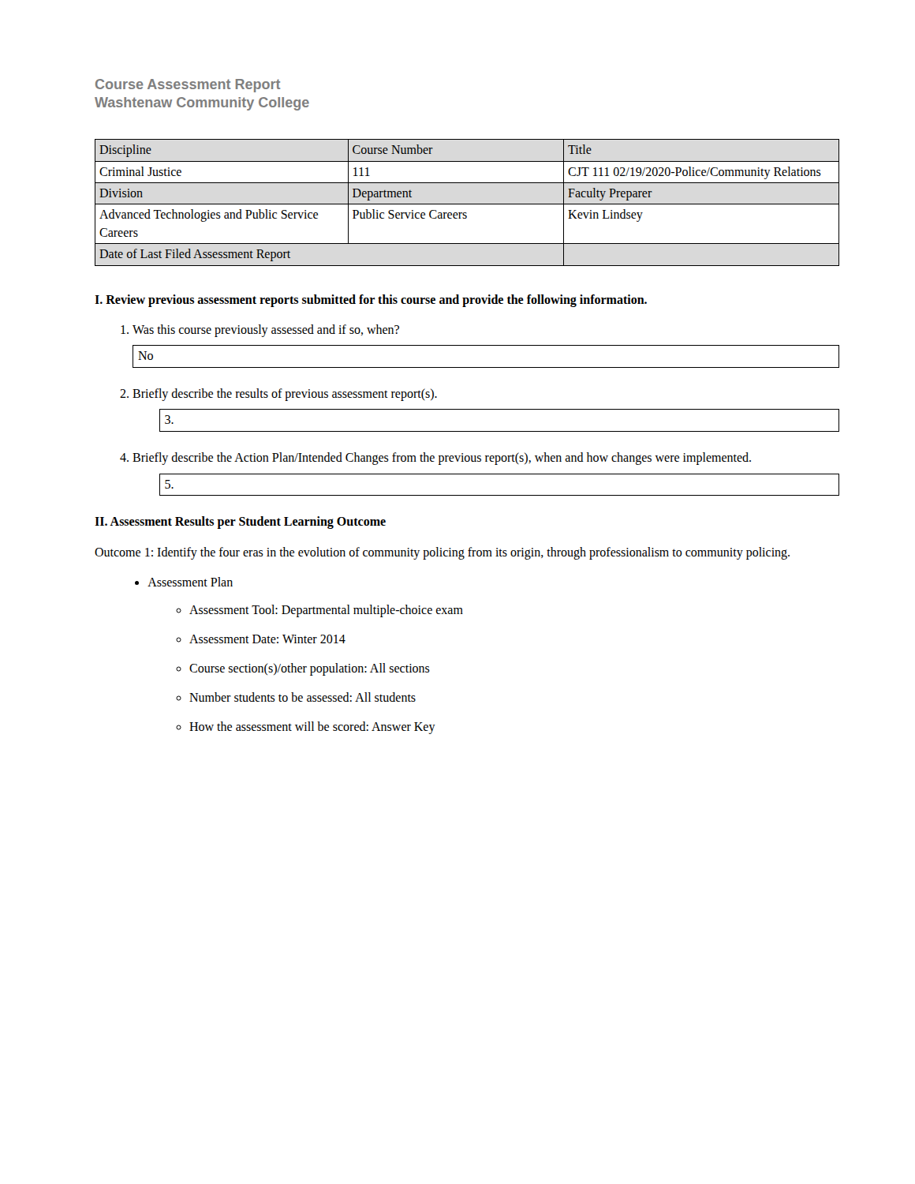Course Assessment Report
Washtenaw Community College
| Discipline | Course Number | Title |
| Criminal Justice | 111 | CJT 111 02/19/2020-Police/Community Relations |
| Division | Department | Faculty Preparer |
| Advanced Technologies and Public Service Careers | Public Service Careers | Kevin Lindsey |
| Date of Last Filed Assessment Report | |
I. Review previous assessment reports submitted for this course and provide the following information.
Was this course previously assessed and if so, when?
No
Briefly describe the results of previous assessment report(s).
3.
Briefly describe the Action Plan/Intended Changes from the previous report(s), when and how changes were implemented.
5.
II. Assessment Results per Student Learning Outcome
Outcome 1: Identify the four eras in the evolution of community policing from its origin, through professionalism to community policing.
Assessment Plan
Assessment Tool: Departmental multiple-choice exam
Assessment Date: Winter 2014
Course section(s)/other population: All sections
Number students to be assessed: All students
How the assessment will be scored: Answer Key